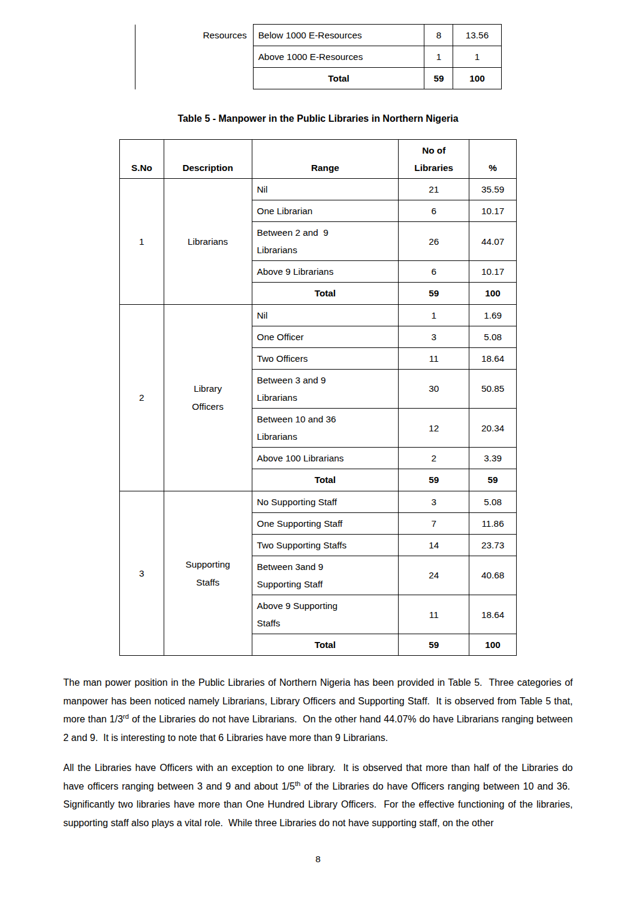| | Resources | Below 1000 E-Resources | 8 | 13.56 |
| | | Above 1000 E-Resources | 1 | 1 |
| | | Total | 59 | 100 |
Table 5 - Manpower in the Public Libraries in Northern Nigeria
| S.No | Description | Range | No of Libraries | % |
| --- | --- | --- | --- | --- |
| 1 | Librarians | Nil | 21 | 35.59 |
| One Librarian | 6 | 10.17 |
| Between 2 and 9 Librarians | 26 | 44.07 |
| Above 9 Librarians | 6 | 10.17 |
| Total | 59 | 100 |
| 2 | Library Officers | Nil | 1 | 1.69 |
| One Officer | 3 | 5.08 |
| Two Officers | 11 | 18.64 |
| Between 3 and 9 Librarians | 30 | 50.85 |
| Between 10 and 36 Librarians | 12 | 20.34 |
| Above 100 Librarians | 2 | 3.39 |
| Total | 59 | 59 |
| 3 | Supporting Staffs | No Supporting Staff | 3 | 5.08 |
| One Supporting Staff | 7 | 11.86 |
| Two Supporting Staffs | 14 | 23.73 |
| Between 3and 9 Supporting Staff | 24 | 40.68 |
| Above 9 Supporting Staffs | 11 | 18.64 |
| Total | 59 | 100 |
The man power position in the Public Libraries of Northern Nigeria has been provided in Table 5. Three categories of manpower has been noticed namely Librarians, Library Officers and Supporting Staff. It is observed from Table 5 that, more than 1/3rd of the Libraries do not have Librarians. On the other hand 44.07% do have Librarians ranging between 2 and 9. It is interesting to note that 6 Libraries have more than 9 Librarians.
All the Libraries have Officers with an exception to one library. It is observed that more than half of the Libraries do have officers ranging between 3 and 9 and about 1/5th of the Libraries do have Officers ranging between 10 and 36. Significantly two libraries have more than One Hundred Library Officers. For the effective functioning of the libraries, supporting staff also plays a vital role. While three Libraries do not have supporting staff, on the other
8